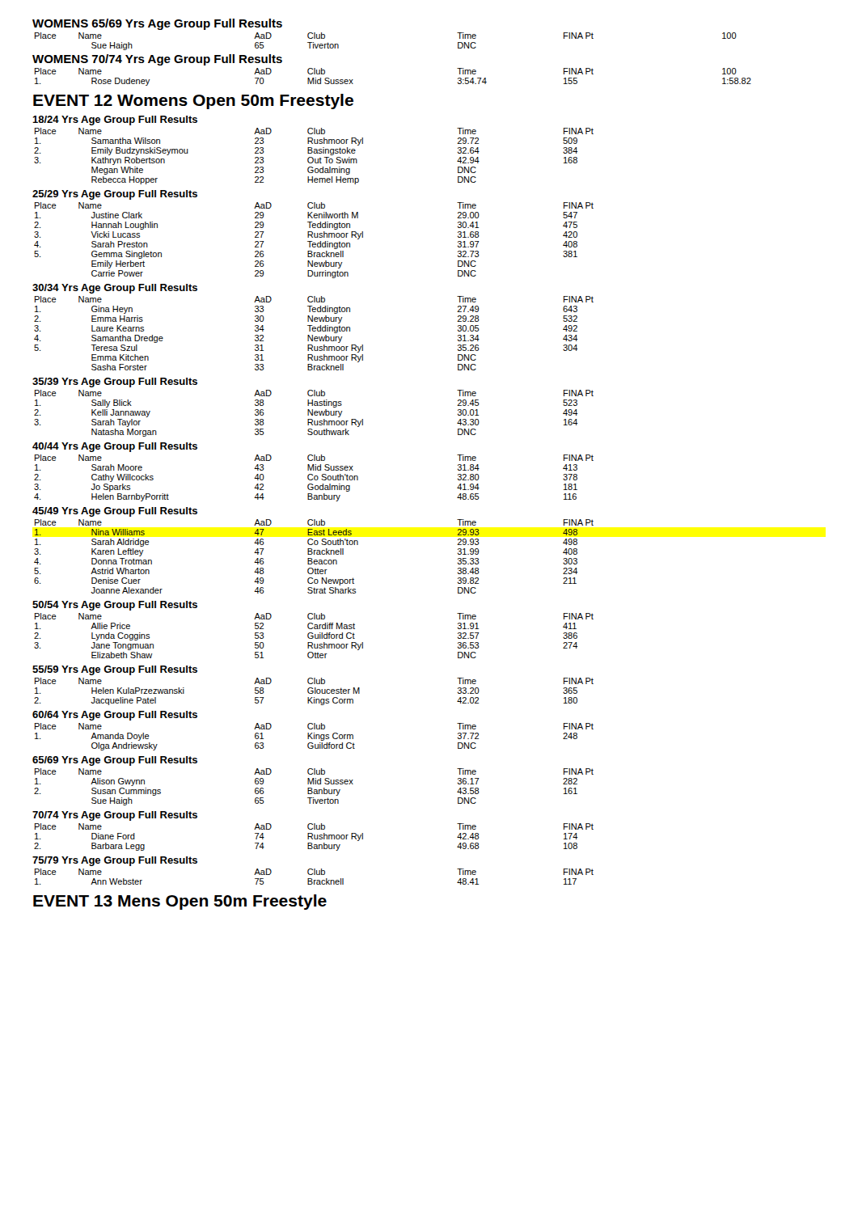WOMENS 65/69 Yrs Age Group Full Results
| Place | Name | AaD | Club | Time | FINA Pt | 100 |
| --- | --- | --- | --- | --- | --- | --- |
| | Sue Haigh | 65 | Tiverton | DNC | | |
WOMENS 70/74 Yrs Age Group Full Results
| Place | Name | AaD | Club | Time | FINA Pt | 100 |
| --- | --- | --- | --- | --- | --- | --- |
| 1. | Rose Dudeney | 70 | Mid Sussex | 3:54.74 | 155 | 1:58.82 |
EVENT 12 Womens Open 50m Freestyle
18/24 Yrs Age Group Full Results
| Place | Name | AaD | Club | Time | FINA Pt | |
| --- | --- | --- | --- | --- | --- | --- |
| 1. | Samantha Wilson | 23 | Rushmoor Ryl | 29.72 | 509 | |
| 2. | Emily BudzynskiSeymou | 23 | Basingstoke | 32.64 | 384 | |
| 3. | Kathryn Robertson | 23 | Out To Swim | 42.94 | 168 | |
| | Megan White | 23 | Godalming | DNC | | |
| | Rebecca Hopper | 22 | Hemel Hemp | DNC | | |
25/29 Yrs Age Group Full Results
| Place | Name | AaD | Club | Time | FINA Pt | |
| --- | --- | --- | --- | --- | --- | --- |
| 1. | Justine Clark | 29 | Kenilworth M | 29.00 | 547 | |
| 2. | Hannah Loughlin | 29 | Teddington | 30.41 | 475 | |
| 3. | Vicki Lucass | 27 | Rushmoor Ryl | 31.68 | 420 | |
| 4. | Sarah Preston | 27 | Teddington | 31.97 | 408 | |
| 5. | Gemma Singleton | 26 | Bracknell | 32.73 | 381 | |
| | Emily Herbert | 26 | Newbury | DNC | | |
| | Carrie Power | 29 | Durrington | DNC | | |
30/34 Yrs Age Group Full Results
| Place | Name | AaD | Club | Time | FINA Pt | |
| --- | --- | --- | --- | --- | --- | --- |
| 1. | Gina Heyn | 33 | Teddington | 27.49 | 643 | |
| 2. | Emma Harris | 30 | Newbury | 29.28 | 532 | |
| 3. | Laure Kearns | 34 | Teddington | 30.05 | 492 | |
| 4. | Samantha Dredge | 32 | Newbury | 31.34 | 434 | |
| 5. | Teresa Szul | 31 | Rushmoor Ryl | 35.26 | 304 | |
| | Emma Kitchen | 31 | Rushmoor Ryl | DNC | | |
| | Sasha Forster | 33 | Bracknell | DNC | | |
35/39 Yrs Age Group Full Results
| Place | Name | AaD | Club | Time | FINA Pt | |
| --- | --- | --- | --- | --- | --- | --- |
| 1. | Sally Blick | 38 | Hastings | 29.45 | 523 | |
| 2. | Kelli Jannaway | 36 | Newbury | 30.01 | 494 | |
| 3. | Sarah Taylor | 38 | Rushmoor Ryl | 43.30 | 164 | |
| | Natasha Morgan | 35 | Southwark | DNC | | |
40/44 Yrs Age Group Full Results
| Place | Name | AaD | Club | Time | FINA Pt | |
| --- | --- | --- | --- | --- | --- | --- |
| 1. | Sarah Moore | 43 | Mid Sussex | 31.84 | 413 | |
| 2. | Cathy Willcocks | 40 | Co South'ton | 32.80 | 378 | |
| 3. | Jo Sparks | 42 | Godalming | 41.94 | 181 | |
| 4. | Helen BarnbyPorritt | 44 | Banbury | 48.65 | 116 | |
45/49 Yrs Age Group Full Results
| Place | Name | AaD | Club | Time | FINA Pt | |
| --- | --- | --- | --- | --- | --- | --- |
| 1. | Nina Williams | 47 | East Leeds | 29.93 | 498 | |
| 1. | Sarah Aldridge | 46 | Co South'ton | 29.93 | 498 | |
| 3. | Karen Leftley | 47 | Bracknell | 31.99 | 408 | |
| 4. | Donna Trotman | 46 | Beacon | 35.33 | 303 | |
| 5. | Astrid Wharton | 48 | Otter | 38.48 | 234 | |
| 6. | Denise Cuer | 49 | Co Newport | 39.82 | 211 | |
| | Joanne Alexander | 46 | Strat Sharks | DNC | | |
50/54 Yrs Age Group Full Results
| Place | Name | AaD | Club | Time | FINA Pt | |
| --- | --- | --- | --- | --- | --- | --- |
| 1. | Allie Price | 52 | Cardiff Mast | 31.91 | 411 | |
| 2. | Lynda Coggins | 53 | Guildford Ct | 32.57 | 386 | |
| 3. | Jane Tongmuan | 50 | Rushmoor Ryl | 36.53 | 274 | |
| | Elizabeth Shaw | 51 | Otter | DNC | | |
55/59 Yrs Age Group Full Results
| Place | Name | AaD | Club | Time | FINA Pt | |
| --- | --- | --- | --- | --- | --- | --- |
| 1. | Helen KulaPrzezwanski | 58 | Gloucester M | 33.20 | 365 | |
| 2. | Jacqueline Patel | 57 | Kings Corm | 42.02 | 180 | |
60/64 Yrs Age Group Full Results
| Place | Name | AaD | Club | Time | FINA Pt | |
| --- | --- | --- | --- | --- | --- | --- |
| 1. | Amanda Doyle | 61 | Kings Corm | 37.72 | 248 | |
| | Olga Andriewsky | 63 | Guildford Ct | DNC | | |
65/69 Yrs Age Group Full Results
| Place | Name | AaD | Club | Time | FINA Pt | |
| --- | --- | --- | --- | --- | --- | --- |
| 1. | Alison Gwynn | 69 | Mid Sussex | 36.17 | 282 | |
| 2. | Susan Cummings | 66 | Banbury | 43.58 | 161 | |
| | Sue Haigh | 65 | Tiverton | DNC | | |
70/74 Yrs Age Group Full Results
| Place | Name | AaD | Club | Time | FINA Pt | |
| --- | --- | --- | --- | --- | --- | --- |
| 1. | Diane Ford | 74 | Rushmoor Ryl | 42.48 | 174 | |
| 2. | Barbara Legg | 74 | Banbury | 49.68 | 108 | |
75/79 Yrs Age Group Full Results
| Place | Name | AaD | Club | Time | FINA Pt | |
| --- | --- | --- | --- | --- | --- | --- |
| 1. | Ann Webster | 75 | Bracknell | 48.41 | 117 | |
EVENT 13 Mens Open 50m Freestyle